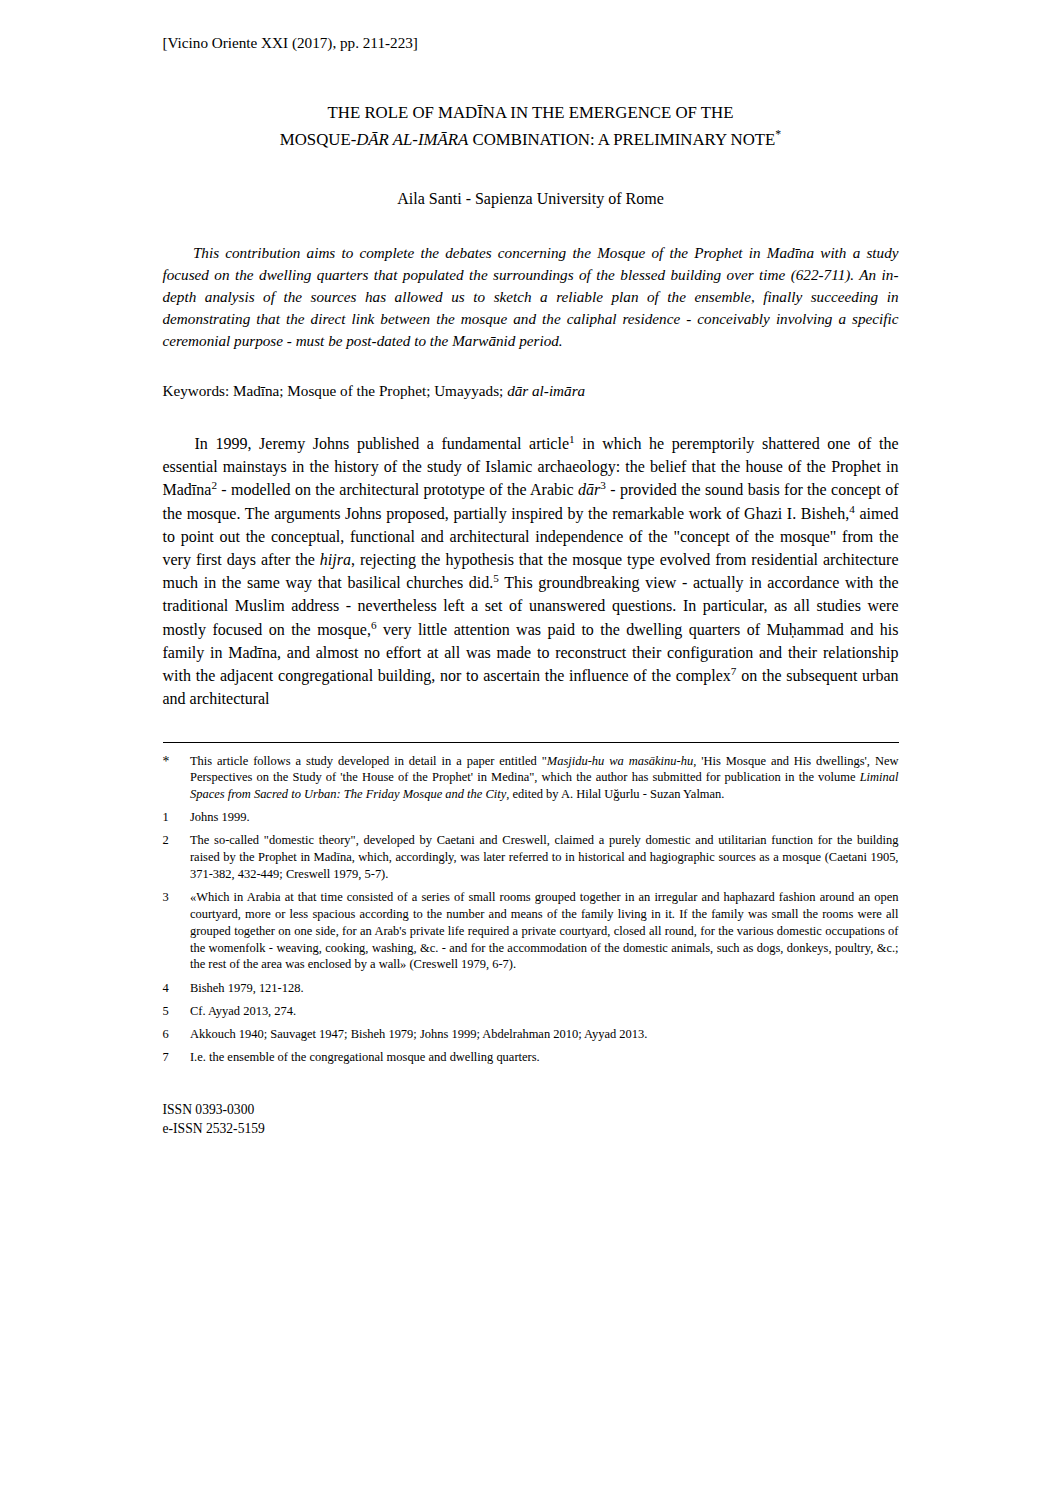[Vicino Oriente XXI (2017), pp. 211-223]
The Role of Madīna in the Emergence of the
Mosque-Dār al-Imāra Combination: A Preliminary Note*
Aila Santi - Sapienza University of Rome
This contribution aims to complete the debates concerning the Mosque of the Prophet in Madīna with a study focused on the dwelling quarters that populated the surroundings of the blessed building over time (622-711). An in-depth analysis of the sources has allowed us to sketch a reliable plan of the ensemble, finally succeeding in demonstrating that the direct link between the mosque and the caliphal residence - conceivably involving a specific ceremonial purpose - must be post-dated to the Marwānid period.
Keywords: Madīna; Mosque of the Prophet; Umayyads; dār al-imāra
In 1999, Jeremy Johns published a fundamental article1 in which he peremptorily shattered one of the essential mainstays in the history of the study of Islamic archaeology: the belief that the house of the Prophet in Madīna2 - modelled on the architectural prototype of the Arabic dār3 - provided the sound basis for the concept of the mosque. The arguments Johns proposed, partially inspired by the remarkable work of Ghazi I. Bisheh,4 aimed to point out the conceptual, functional and architectural independence of the "concept of the mosque" from the very first days after the hijra, rejecting the hypothesis that the mosque type evolved from residential architecture much in the same way that basilical churches did.5 This groundbreaking view - actually in accordance with the traditional Muslim address - nevertheless left a set of unanswered questions. In particular, as all studies were mostly focused on the mosque,6 very little attention was paid to the dwelling quarters of Muḥammad and his family in Madīna, and almost no effort at all was made to reconstruct their configuration and their relationship with the adjacent congregational building, nor to ascertain the influence of the complex7 on the subsequent urban and architectural
*This article follows a study developed in detail in a paper entitled "Masjidu-hu wa masākinu-hu, 'His Mosque and His dwellings', New Perspectives on the Study of 'the House of the Prophet' in Medina", which the author has submitted for publication in the volume Liminal Spaces from Sacred to Urban: The Friday Mosque and the City, edited by A. Hilal Uğurlu - Suzan Yalman.
1 Johns 1999.
2 The so-called "domestic theory", developed by Caetani and Creswell, claimed a purely domestic and utilitarian function for the building raised by the Prophet in Madīna, which, accordingly, was later referred to in historical and hagiographic sources as a mosque (Caetani 1905, 371-382, 432-449; Creswell 1979, 5-7).
3«Which in Arabia at that time consisted of a series of small rooms grouped together in an irregular and haphazard fashion around an open courtyard, more or less spacious according to the number and means of the family living in it. If the family was small the rooms were all grouped together on one side, for an Arab's private life required a private courtyard, closed all round, for the various domestic occupations of the womenfolk - weaving, cooking, washing, &c. - and for the accommodation of the domestic animals, such as dogs, donkeys, poultry, &c.; the rest of the area was enclosed by a wall» (Creswell 1979, 6-7).
4 Bisheh 1979, 121-128.
5 Cf. Ayyad 2013, 274.
6 Akkouch 1940; Sauvaget 1947; Bisheh 1979; Johns 1999; Abdelrahman 2010; Ayyad 2013.
7 I.e. the ensemble of the congregational mosque and dwelling quarters.
ISSN 0393-0300
e-ISSN 2532-5159